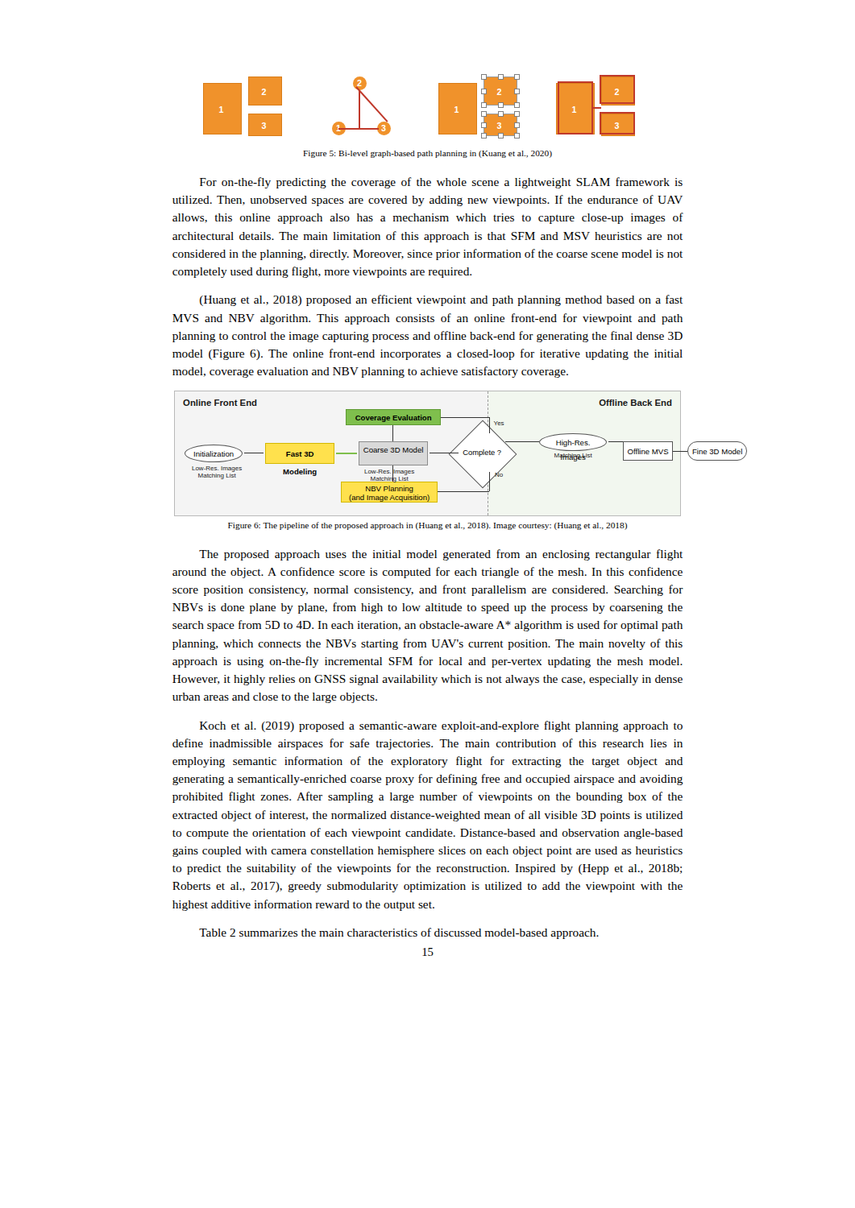1
2
3
2
1
3
1
2
3
1
2
3
Figure 5: Bi-level graph-based path planning in (Kuang et al., 2020)
For on-the-fly predicting the coverage of the whole scene a lightweight SLAM framework is utilized. Then, unobserved spaces are covered by adding new viewpoints. If the endurance of UAV allows, this online approach also has a mechanism which tries to capture close-up images of architectural details. The main limitation of this approach is that SFM and MSV heuristics are not considered in the planning, directly. Moreover, since prior information of the coarse scene model is not completely used during flight, more viewpoints are required.
(Huang et al., 2018) proposed an efficient viewpoint and path planning method based on a fast MVS and NBV algorithm. This approach consists of an online front-end for viewpoint and path planning to control the image capturing process and offline back-end for generating the final dense 3D model (Figure 6). The online front-end incorporates a closed-loop for iterative updating the initial model, coverage evaluation and NBV planning to achieve satisfactory coverage.
Online Front End
Offline Back End
Initialization
Fast 3D Modeling
Coarse 3D Model
Coverage Evaluation
NBV Planning
(and Image Acquisition)
Complete ?
High-Res. Images
Offline MVS
Fine 3D Model
Low-Res. Images
Matching List
Matching List
Low-Res. Images
Matching List
Yes
No
Figure 6: The pipeline of the proposed approach in (Huang et al., 2018). Image courtesy: (Huang et al., 2018)
The proposed approach uses the initial model generated from an enclosing rectangular flight around the object. A confidence score is computed for each triangle of the mesh. In this confidence score position consistency, normal consistency, and front parallelism are considered. Searching for NBVs is done plane by plane, from high to low altitude to speed up the process by coarsening the search space from 5D to 4D. In each iteration, an obstacle-aware A* algorithm is used for optimal path planning, which connects the NBVs starting from UAV's current position. The main novelty of this approach is using on-the-fly incremental SFM for local and per-vertex updating the mesh model. However, it highly relies on GNSS signal availability which is not always the case, especially in dense urban areas and close to the large objects.
Koch et al. (2019) proposed a semantic-aware exploit-and-explore flight planning approach to define inadmissible airspaces for safe trajectories. The main contribution of this research lies in employing semantic information of the exploratory flight for extracting the target object and generating a semantically-enriched coarse proxy for defining free and occupied airspace and avoiding prohibited flight zones. After sampling a large number of viewpoints on the bounding box of the extracted object of interest, the normalized distance-weighted mean of all visible 3D points is utilized to compute the orientation of each viewpoint candidate. Distance-based and observation angle-based gains coupled with camera constellation hemisphere slices on each object point are used as heuristics to predict the suitability of the viewpoints for the reconstruction. Inspired by (Hepp et al., 2018b; Roberts et al., 2017), greedy submodularity optimization is utilized to add the viewpoint with the highest additive information reward to the output set.
Table 2 summarizes the main characteristics of discussed model-based approach.
15